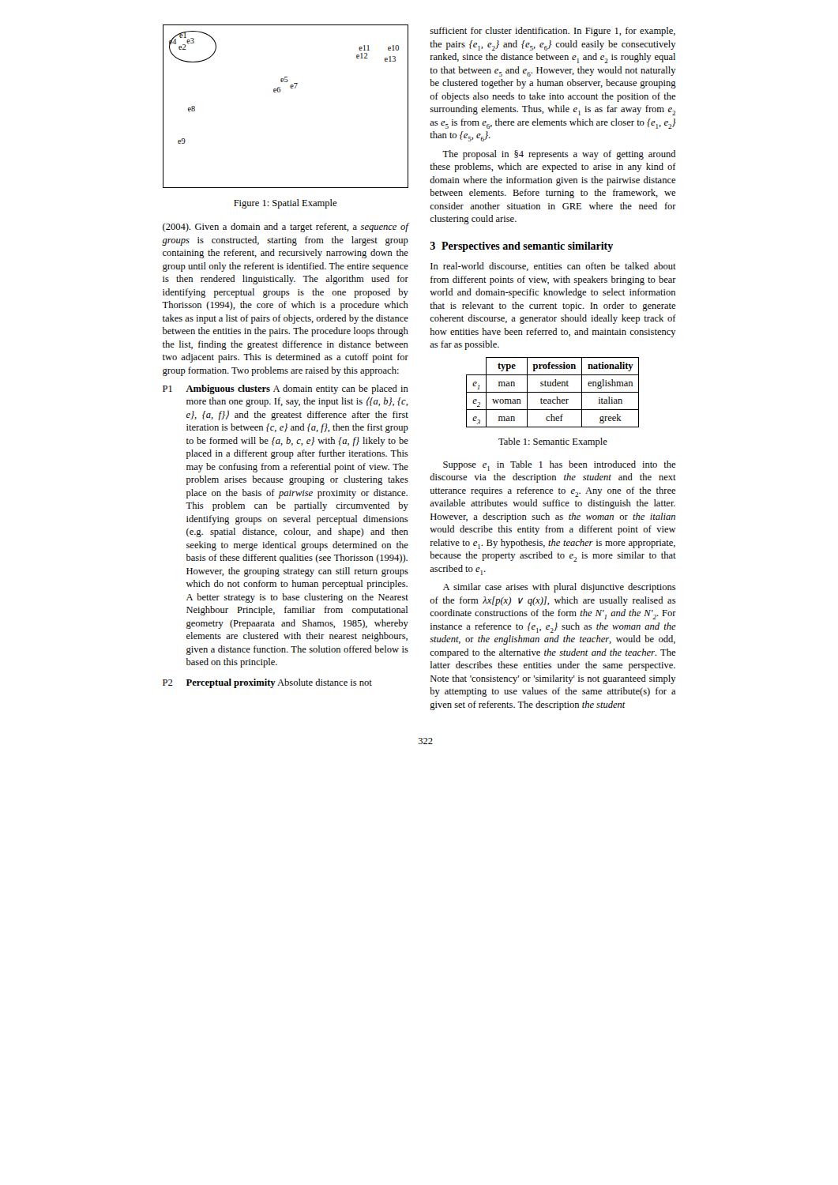e1 e4 e3 e2 e11 e10 e12 e13 e5 e7 e6 e8 e9
Figure 1: Spatial Example
(2004). Given a domain and a target referent, a sequence of groups is constructed, starting from the largest group containing the referent, and recursively narrowing down the group until only the referent is identified. The entire sequence is then rendered linguistically. The algorithm used for identifying perceptual groups is the one proposed by Thorisson (1994), the core of which is a procedure which takes as input a list of pairs of objects, ordered by the distance between the entities in the pairs. The procedure loops through the list, finding the greatest difference in distance between two adjacent pairs. This is determined as a cutoff point for group formation. Two problems are raised by this approach:
P1 Ambiguous clusters A domain entity can be placed in more than one group. If, say, the input list is ⟨{a, b}, {c, e}, {a, f}⟩ and the greatest difference after the first iteration is between {c, e} and {a, f}, then the first group to be formed will be {a, b, c, e} with {a, f} likely to be placed in a different group after further iterations. This may be confusing from a referential point of view. The problem arises because grouping or clustering takes place on the basis of pairwise proximity or distance. This problem can be partially circumvented by identifying groups on several perceptual dimensions (e.g. spatial distance, colour, and shape) and then seeking to merge identical groups determined on the basis of these different qualities (see Thorisson (1994)). However, the grouping strategy can still return groups which do not conform to human perceptual principles. A better strategy is to base clustering on the Nearest Neighbour Principle, familiar from computational geometry (Prepaarata and Shamos, 1985), whereby elements are clustered with their nearest neighbours, given a distance function. The solution offered below is based on this principle.
P2 Perceptual proximity Absolute distance is not
sufficient for cluster identification. In Figure 1, for example, the pairs {e1, e2} and {e5, e6} could easily be consecutively ranked, since the distance between e1 and e2 is roughly equal to that between e5 and e6. However, they would not naturally be clustered together by a human observer, because grouping of objects also needs to take into account the position of the surrounding elements. Thus, while e1 is as far away from e2 as e5 is from e6, there are elements which are closer to {e1, e2} than to {e5, e6}.
The proposal in §4 represents a way of getting around these problems, which are expected to arise in any kind of domain where the information given is the pairwise distance between elements. Before turning to the framework, we consider another situation in GRE where the need for clustering could arise.
3 Perspectives and semantic similarity
In real-world discourse, entities can often be talked about from different points of view, with speakers bringing to bear world and domain-specific knowledge to select information that is relevant to the current topic. In order to generate coherent discourse, a generator should ideally keep track of how entities have been referred to, and maintain consistency as far as possible.
| | type | profession | nationality |
| --- | --- | --- | --- |
| e 1 | man | student | englishman |
| e 2 | woman | teacher | italian |
| e 3 | man | chef | greek |
Table 1: Semantic Example
Suppose e1 in Table 1 has been introduced into the discourse via the description the student and the next utterance requires a reference to e2. Any one of the three available attributes would suffice to distinguish the latter. However, a description such as the woman or the italian would describe this entity from a different point of view relative to e1. By hypothesis, the teacher is more appropriate, because the property ascribed to e2 is more similar to that ascribed to e1.
A similar case arises with plural disjunctive descriptions of the form λx[p(x) ∨ q(x)], which are usually realised as coordinate constructions of the form the N'1 and the N'2. For instance a reference to {e1, e2} such as the woman and the student, or the englishman and the teacher, would be odd, compared to the alternative the student and the teacher. The latter describes these entities under the same perspective. Note that 'consistency' or 'similarity' is not guaranteed simply by attempting to use values of the same attribute(s) for a given set of referents. The description the student
322